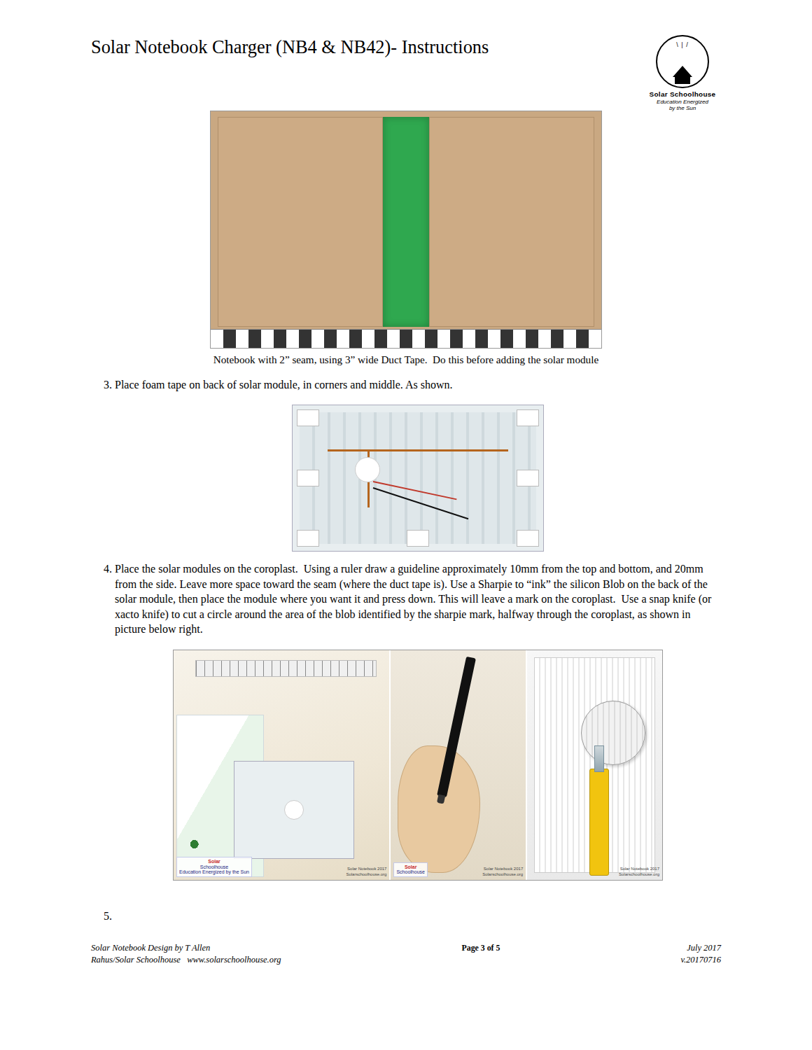\ | /
Solar Schoolhouse
Education Energized
by the Sun
Solar Notebook Charger (NB4 & NB42)- Instructions
Notebook with 2” seam, using 3” wide Duct Tape. Do this before adding the solar module
Place foam tape on back of solar module, in corners and middle. As shown.
Place the solar modules on the coroplast. Using a ruler draw a guideline approximately 10mm from the top and bottom, and 20mm from the side. Leave more space toward the seam (where the duct tape is). Use a Sharpie to “ink” the silicon Blob on the back of the solar module, then place the module where you want it and press down. This will leave a mark on the coroplast. Use a snap knife (or xacto knife) to cut a circle around the area of the blob identified by the sharpie mark, halfway through the coroplast, as shown in picture below right.
Solar
Schoolhouse
Education Energized by the Sun
Solar Notebook 2017
Solarschoolhouse.org
Solar
Schoolhouse
Solar Notebook 2017
Solarschoolhouse.org
Solar Notebook 2017
Solarschoolhouse.org
Solar Notebook Design by T Allen
Rahus/Solar Schoolhouse www.solarschoolhouse.org
Page 3 of 5
July 2017
v.20170716